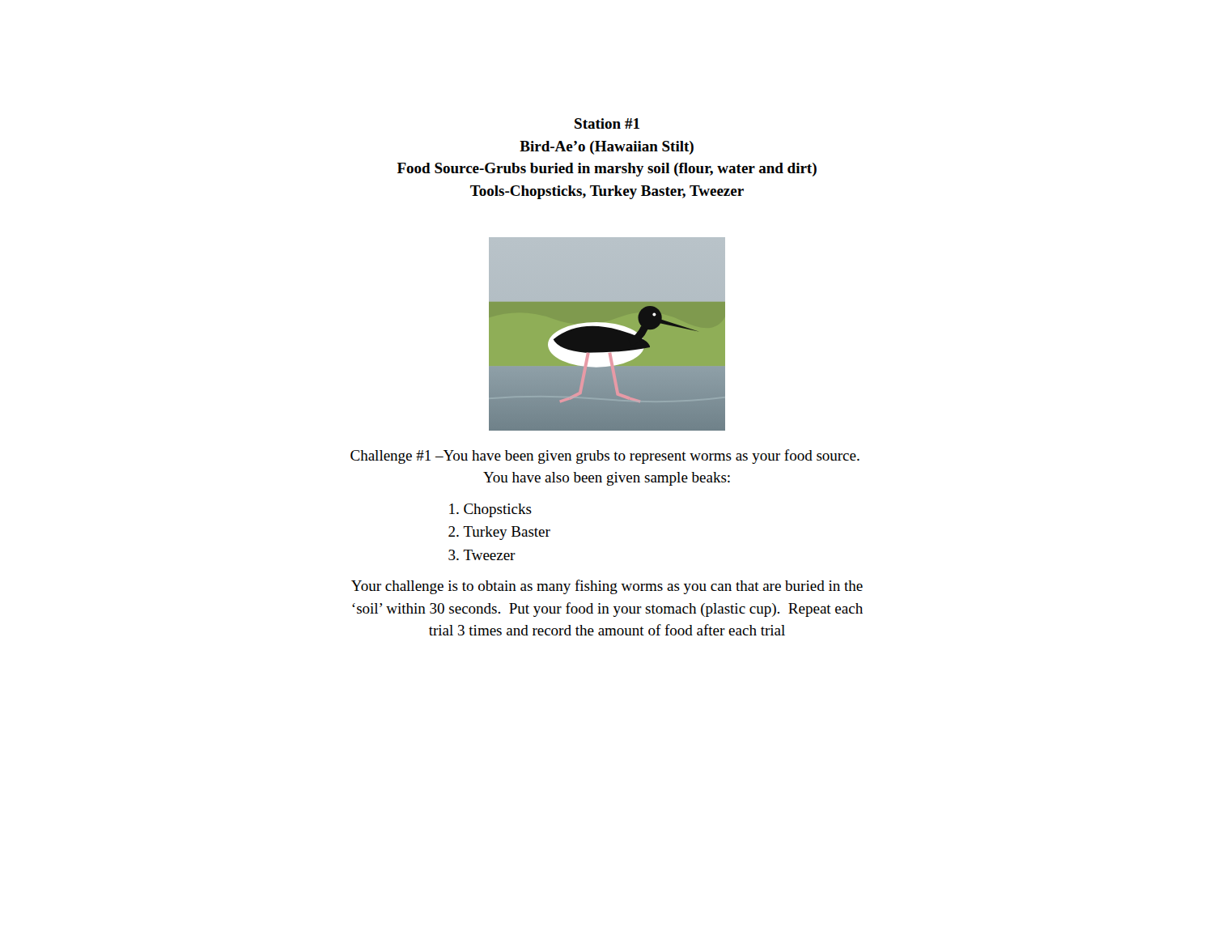Station #1
Bird-Ae’o (Hawaiian Stilt)
Food Source-Grubs buried in marshy soil (flour, water and dirt)
Tools-Chopsticks, Turkey Baster, Tweezer
Challenge #1 –You have been given grubs to represent worms as your food source. You have also been given sample beaks:
Chopsticks
Turkey Baster
Tweezer
Your challenge is to obtain as many fishing worms as you can that are buried in the ‘soil’ within 30 seconds. Put your food in your stomach (plastic cup). Repeat each trial 3 times and record the amount of food after each trial